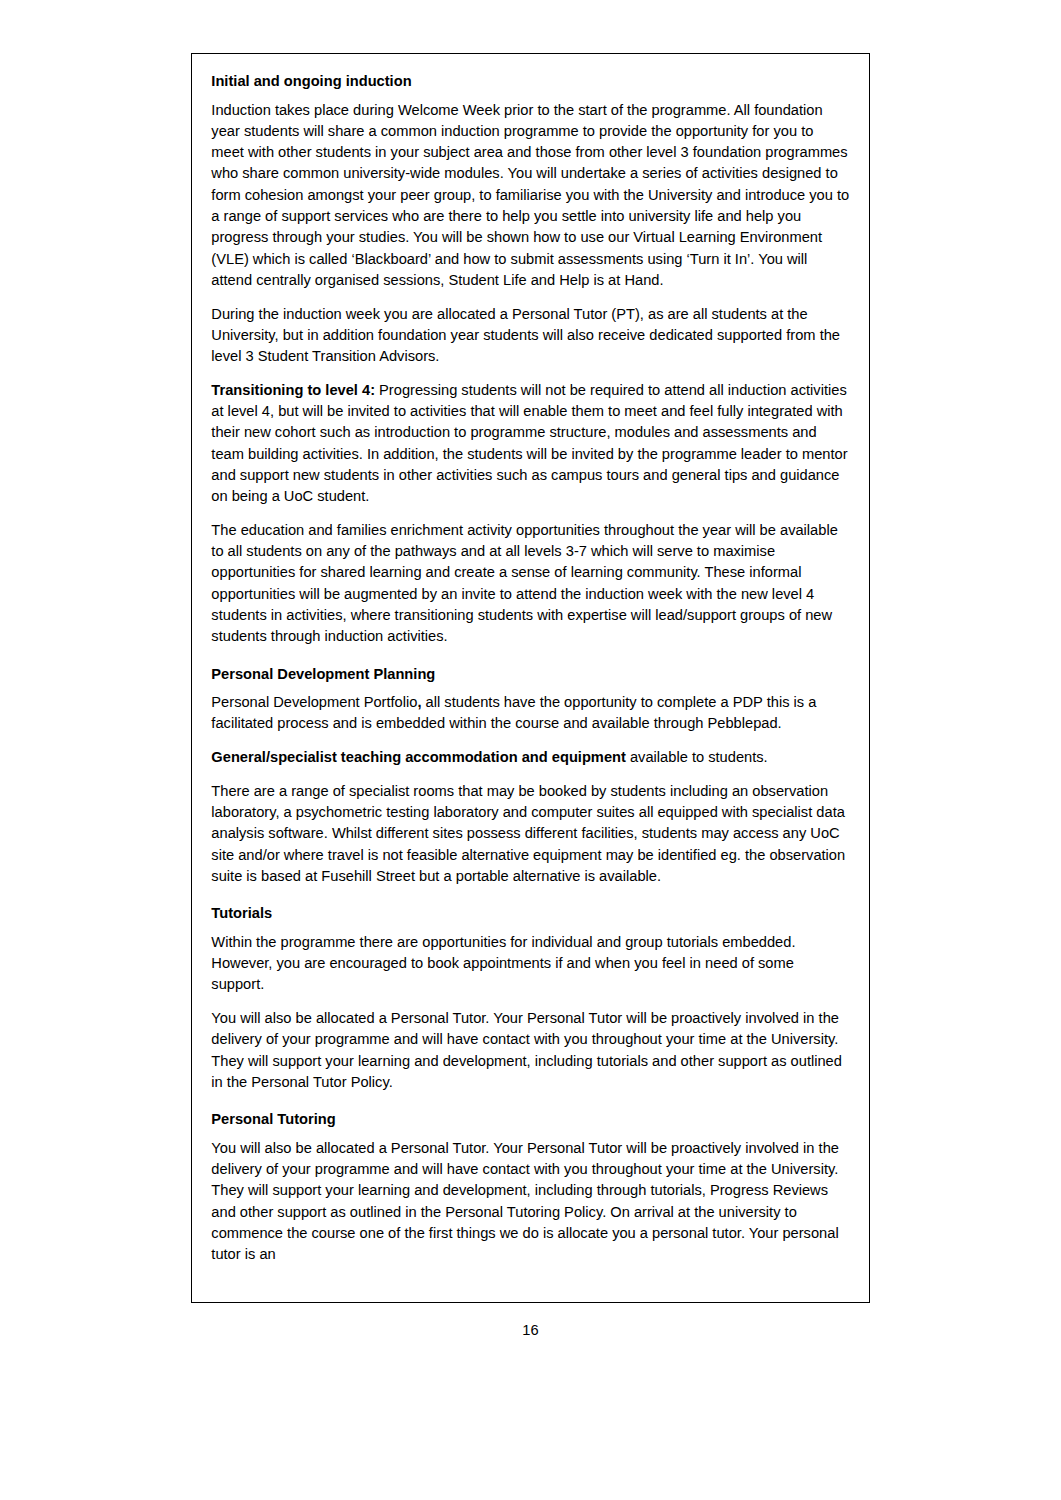Initial and ongoing induction
Induction takes place during Welcome Week prior to the start of the programme. All foundation year students will share a common induction programme to provide the opportunity for you to meet with other students in your subject area and those from other level 3 foundation programmes who share common university-wide modules. You will undertake a series of activities designed to form cohesion amongst your peer group, to familiarise you with the University and introduce you to a range of support services who are there to help you settle into university life and help you progress through your studies. You will be shown how to use our Virtual Learning Environment (VLE) which is called ‘Blackboard’ and how to submit assessments using ‘Turn it In’. You will attend centrally organised sessions, Student Life and Help is at Hand.
During the induction week you are allocated a Personal Tutor (PT), as are all students at the University, but in addition foundation year students will also receive dedicated supported from the level 3 Student Transition Advisors.
Transitioning to level 4: Progressing students will not be required to attend all induction activities at level 4, but will be invited to activities that will enable them to meet and feel fully integrated with their new cohort such as introduction to programme structure, modules and assessments and team building activities. In addition, the students will be invited by the programme leader to mentor and support new students in other activities such as campus tours and general tips and guidance on being a UoC student.
The education and families enrichment activity opportunities throughout the year will be available to all students on any of the pathways and at all levels 3-7 which will serve to maximise opportunities for shared learning and create a sense of learning community. These informal opportunities will be augmented by an invite to attend the induction week with the new level 4 students in activities, where transitioning students with expertise will lead/support groups of new students through induction activities.
Personal Development Planning
Personal Development Portfolio, all students have the opportunity to complete a PDP this is a facilitated process and is embedded within the course and available through Pebblepad.
General/specialist teaching accommodation and equipment available to students.
There are a range of specialist rooms that may be booked by students including an observation laboratory, a psychometric testing laboratory and computer suites all equipped with specialist data analysis software. Whilst different sites possess different facilities, students may access any UoC site and/or where travel is not feasible alternative equipment may be identified eg. the observation suite is based at Fusehill Street but a portable alternative is available.
Tutorials
Within the programme there are opportunities for individual and group tutorials embedded. However, you are encouraged to book appointments if and when you feel in need of some support.
You will also be allocated a Personal Tutor. Your Personal Tutor will be proactively involved in the delivery of your programme and will have contact with you throughout your time at the University. They will support your learning and development, including tutorials and other support as outlined in the Personal Tutor Policy.
Personal Tutoring
You will also be allocated a Personal Tutor. Your Personal Tutor will be proactively involved in the delivery of your programme and will have contact with you throughout your time at the University. They will support your learning and development, including through tutorials, Progress Reviews and other support as outlined in the Personal Tutoring Policy. On arrival at the university to commence the course one of the first things we do is allocate you a personal tutor. Your personal tutor is an
16